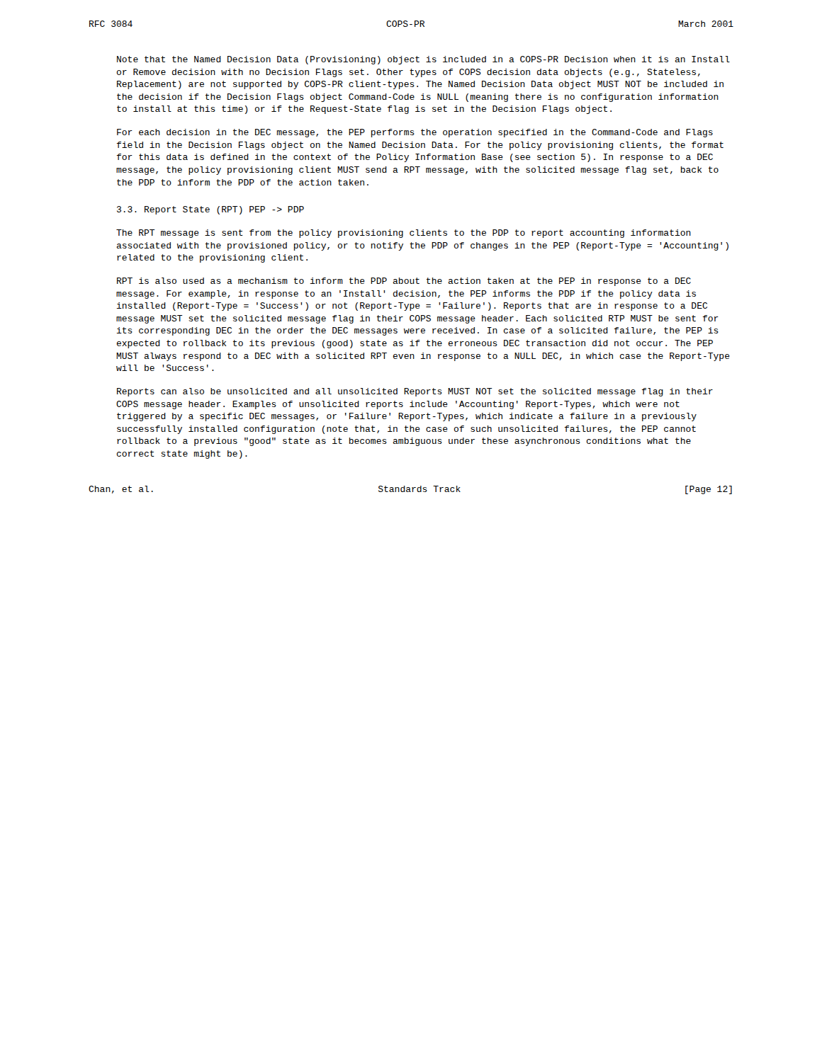RFC 3084 COPS-PR March 2001
Note that the Named Decision Data (Provisioning) object is included in a COPS-PR Decision when it is an Install or Remove decision with no Decision Flags set. Other types of COPS decision data objects (e.g., Stateless, Replacement) are not supported by COPS-PR client-types. The Named Decision Data object MUST NOT be included in the decision if the Decision Flags object Command-Code is NULL (meaning there is no configuration information to install at this time) or if the Request-State flag is set in the Decision Flags object.
For each decision in the DEC message, the PEP performs the operation specified in the Command-Code and Flags field in the Decision Flags object on the Named Decision Data. For the policy provisioning clients, the format for this data is defined in the context of the Policy Information Base (see section 5). In response to a DEC message, the policy provisioning client MUST send a RPT message, with the solicited message flag set, back to the PDP to inform the PDP of the action taken.
3.3. Report State (RPT) PEP -> PDP
The RPT message is sent from the policy provisioning clients to the PDP to report accounting information associated with the provisioned policy, or to notify the PDP of changes in the PEP (Report-Type = 'Accounting') related to the provisioning client.
RPT is also used as a mechanism to inform the PDP about the action taken at the PEP in response to a DEC message. For example, in response to an 'Install' decision, the PEP informs the PDP if the policy data is installed (Report-Type = 'Success') or not (Report-Type = 'Failure'). Reports that are in response to a DEC message MUST set the solicited message flag in their COPS message header. Each solicited RTP MUST be sent for its corresponding DEC in the order the DEC messages were received. In case of a solicited failure, the PEP is expected to rollback to its previous (good) state as if the erroneous DEC transaction did not occur. The PEP MUST always respond to a DEC with a solicited RPT even in response to a NULL DEC, in which case the Report-Type will be 'Success'.
Reports can also be unsolicited and all unsolicited Reports MUST NOT set the solicited message flag in their COPS message header. Examples of unsolicited reports include 'Accounting' Report-Types, which were not triggered by a specific DEC messages, or 'Failure' Report-Types, which indicate a failure in a previously successfully installed configuration (note that, in the case of such unsolicited failures, the PEP cannot rollback to a previous "good" state as it becomes ambiguous under these asynchronous conditions what the correct state might be).
Chan, et al. Standards Track [Page 12]